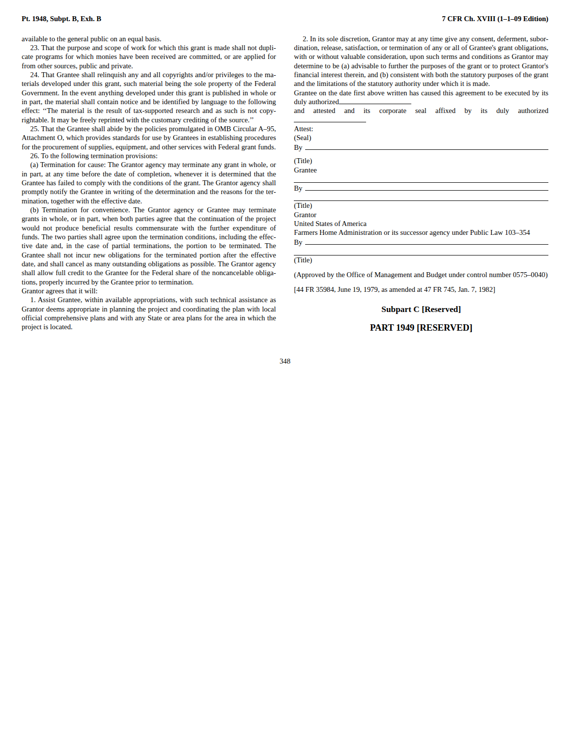Pt. 1948, Subpt. B, Exh. B
7 CFR Ch. XVIII (1–1–09 Edition)
available to the general public on an equal basis.
23. That the purpose and scope of work for which this grant is made shall not duplicate programs for which monies have been received are committed, or are applied for from other sources, public and private.
24. That Grantee shall relinquish any and all copyrights and/or privileges to the materials developed under this grant, such material being the sole property of the Federal Government. In the event anything developed under this grant is published in whole or in part, the material shall contain notice and be identified by language to the following effect: ‘‘The material is the result of tax-supported research and as such is not copyrightable. It may be freely reprinted with the customary crediting of the source.’’
25. That the Grantee shall abide by the policies promulgated in OMB Circular A–95, Attachment O, which provides standards for use by Grantees in establishing procedures for the procurement of supplies, equipment, and other services with Federal grant funds.
26. To the following termination provisions:
(a) Termination for cause: The Grantor agency may terminate any grant in whole, or in part, at any time before the date of completion, whenever it is determined that the Grantee has failed to comply with the conditions of the grant. The Grantor agency shall promptly notify the Grantee in writing of the determination and the reasons for the termination, together with the effective date.
(b) Termination for convenience. The Grantor agency or Grantee may terminate grants in whole, or in part, when both parties agree that the continuation of the project would not produce beneficial results commensurate with the further expenditure of funds. The two parties shall agree upon the termination conditions, including the effective date and, in the case of partial terminations, the portion to be terminated. The Grantee shall not incur new obligations for the terminated portion after the effective date, and shall cancel as many outstanding obligations as possible. The Grantor agency shall allow full credit to the Grantee for the Federal share of the noncancelable obligations, properly incurred by the Grantee prior to termination.
Grantor agrees that it will:
1. Assist Grantee, within available appropriations, with such technical assistance as Grantor deems appropriate in planning the project and coordinating the plan with local official comprehensive plans and with any State or area plans for the area in which the project is located.
2. In its sole discretion, Grantor may at any time give any consent, deferment, subordination, release, satisfaction, or termination of any or all of Grantee's grant obligations, with or without valuable consideration, upon such terms and conditions as Grantor may determine to be (a) advisable to further the purposes of the grant or to protect Grantor's financial interest therein, and (b) consistent with both the statutory purposes of the grant and the limitations of the statutory authority under which it is made.
Grantee on the date first above written has caused this agreement to be executed by its duly authorized
and attested and its corporate seal affixed by its duly authorized
Attest:
(Seal)
By
(Title)
Grantee
By
(Title)
Grantor
United States of America
Farmers Home Administration or its successor agency under Public Law 103–354
By
(Title)
(Approved by the Office of Management and Budget under control number 0575–0040)
[44 FR 35984, June 19, 1979, as amended at 47 FR 745, Jan. 7, 1982]
Subpart C [Reserved]
PART 1949 [RESERVED]
348